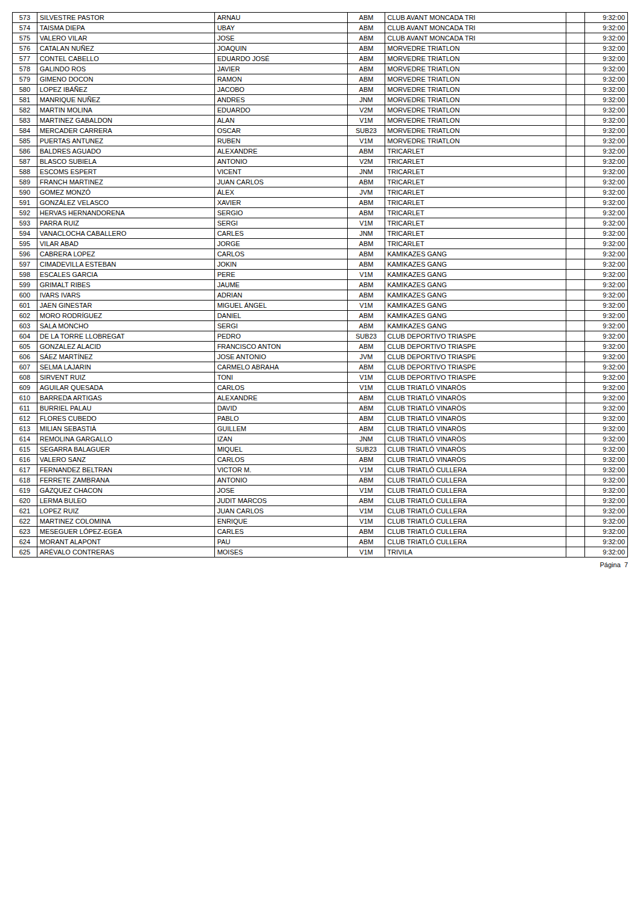| 573 | SILVESTRE PASTOR | ARNAU | ABM | CLUB AVANT MONCADA TRI | | 9:32:00 |
| 574 | TAISMA DIEPA | UBAY | ABM | CLUB AVANT MONCADA TRI | | 9:32:00 |
| 575 | VALERO VILAR | JOSE | ABM | CLUB AVANT MONCADA TRI | | 9:32:00 |
| 576 | CATALAN NUÑEZ | JOAQUIN | ABM | MORVEDRE TRIATLON | | 9:32:00 |
| 577 | CONTEL CABELLO | EDUARDO JOSÉ | ABM | MORVEDRE TRIATLON | | 9:32:00 |
| 578 | GALINDO ROS | JAVIER | ABM | MORVEDRE TRIATLON | | 9:32:00 |
| 579 | GIMENO DOCON | RAMON | ABM | MORVEDRE TRIATLON | | 9:32:00 |
| 580 | LOPEZ IBÁÑEZ | JACOBO | ABM | MORVEDRE TRIATLON | | 9:32:00 |
| 581 | MANRIQUE NUÑEZ | ANDRES | JNM | MORVEDRE TRIATLON | | 9:32:00 |
| 582 | MARTIN MOLINA | EDUARDO | V2M | MORVEDRE TRIATLON | | 9:32:00 |
| 583 | MARTINEZ GABALDON | ALAN | V1M | MORVEDRE TRIATLON | | 9:32:00 |
| 584 | MERCADER CARRERA | OSCAR | SUB23 | MORVEDRE TRIATLON | | 9:32:00 |
| 585 | PUERTAS ANTUNEZ | RUBEN | V1M | MORVEDRE TRIATLON | | 9:32:00 |
| 586 | BALDRES AGUADO | ALEXANDRE | ABM | TRICARLET | | 9:32:00 |
| 587 | BLASCO SUBIELA | ANTONIO | V2M | TRICARLET | | 9:32:00 |
| 588 | ESCOMS ESPERT | VICENT | JNM | TRICARLET | | 9:32:00 |
| 589 | FRANCH MARTINEZ | JUAN CARLOS | ABM | TRICARLET | | 9:32:00 |
| 590 | GOMEZ MONZÓ | ÁLEX | JVM | TRICARLET | | 9:32:00 |
| 591 | GONZÁLEZ VELASCO | XAVIER | ABM | TRICARLET | | 9:32:00 |
| 592 | HERVAS HERNANDORENA | SERGIO | ABM | TRICARLET | | 9:32:00 |
| 593 | PARRA RUIZ | SERGI | V1M | TRICARLET | | 9:32:00 |
| 594 | VANACLOCHA CABALLERO | CARLES | JNM | TRICARLET | | 9:32:00 |
| 595 | VILAR ABAD | JORGE | ABM | TRICARLET | | 9:32:00 |
| 596 | CABRERA LOPEZ | CARLOS | ABM | KAMIKAZES GANG | | 9:32:00 |
| 597 | CIMADEVILLA ESTEBAN | JOKIN | ABM | KAMIKAZES GANG | | 9:32:00 |
| 598 | ESCALES GARCIA | PERE | V1M | KAMIKAZES GANG | | 9:32:00 |
| 599 | GRIMALT RIBES | JAUME | ABM | KAMIKAZES GANG | | 9:32:00 |
| 600 | IVARS IVARS | ADRIAN | ABM | KAMIKAZES GANG | | 9:32:00 |
| 601 | JAEN GINESTAR | MIGUEL ÁNGEL | V1M | KAMIKAZES GANG | | 9:32:00 |
| 602 | MORO RODRÍGUEZ | DANIEL | ABM | KAMIKAZES GANG | | 9:32:00 |
| 603 | SALA MONCHO | SERGI | ABM | KAMIKAZES GANG | | 9:32:00 |
| 604 | DE LA TORRE LLOBREGAT | PEDRO | SUB23 | CLUB DEPORTIVO TRIASPE | | 9:32:00 |
| 605 | GONZALEZ ALACID | FRANCISCO ANTON | ABM | CLUB DEPORTIVO TRIASPE | | 9:32:00 |
| 606 | SÁEZ MARTÍNEZ | JOSE ANTONIO | JVM | CLUB DEPORTIVO TRIASPE | | 9:32:00 |
| 607 | SELMA LAJARIN | CARMELO ABRAHA | ABM | CLUB DEPORTIVO TRIASPE | | 9:32:00 |
| 608 | SIRVENT RUIZ | TONI | V1M | CLUB DEPORTIVO TRIASPE | | 9:32:00 |
| 609 | AGUILAR QUESADA | CARLOS | V1M | CLUB TRIATLÓ VINARÒS | | 9:32:00 |
| 610 | BARREDA ARTIGAS | ALEXANDRE | ABM | CLUB TRIATLÓ VINARÒS | | 9:32:00 |
| 611 | BURRIEL PALAU | DAVID | ABM | CLUB TRIATLÓ VINARÒS | | 9:32:00 |
| 612 | FLORES CUBEDO | PABLO | ABM | CLUB TRIATLÓ VINARÒS | | 9:32:00 |
| 613 | MILIAN SEBASTIÀ | GUILLEM | ABM | CLUB TRIATLÓ VINARÒS | | 9:32:00 |
| 614 | REMOLINA GARGALLO | IZAN | JNM | CLUB TRIATLÓ VINARÒS | | 9:32:00 |
| 615 | SEGARRA BALAGUER | MIQUEL | SUB23 | CLUB TRIATLÓ VINARÒS | | 9:32:00 |
| 616 | VALERO SANZ | CARLOS | ABM | CLUB TRIATLÓ VINARÒS | | 9:32:00 |
| 617 | FERNANDEZ BELTRAN | VICTOR M. | V1M | CLUB TRIATLÓ CULLERA | | 9:32:00 |
| 618 | FERRETE ZAMBRANA | ANTONIO | ABM | CLUB TRIATLÓ CULLERA | | 9:32:00 |
| 619 | GÁZQUEZ CHACON | JOSE | V1M | CLUB TRIATLÓ CULLERA | | 9:32:00 |
| 620 | LERMA BULEO | JUDIT MARCOS | ABM | CLUB TRIATLÓ CULLERA | | 9:32:00 |
| 621 | LOPEZ RUIZ | JUAN CARLOS | V1M | CLUB TRIATLÓ CULLERA | | 9:32:00 |
| 622 | MARTINEZ COLOMINA | ENRIQUE | V1M | CLUB TRIATLÓ CULLERA | | 9:32:00 |
| 623 | MESEGUER LÓPEZ-EGEA | CARLES | ABM | CLUB TRIATLÓ CULLERA | | 9:32:00 |
| 624 | MORANT ALAPONT | PAU | ABM | CLUB TRIATLÓ CULLERA | | 9:32:00 |
| 625 | ARÉVALO CONTRERAS | MOISES | V1M | TRIVILA | | 9:32:00 |
Página 7